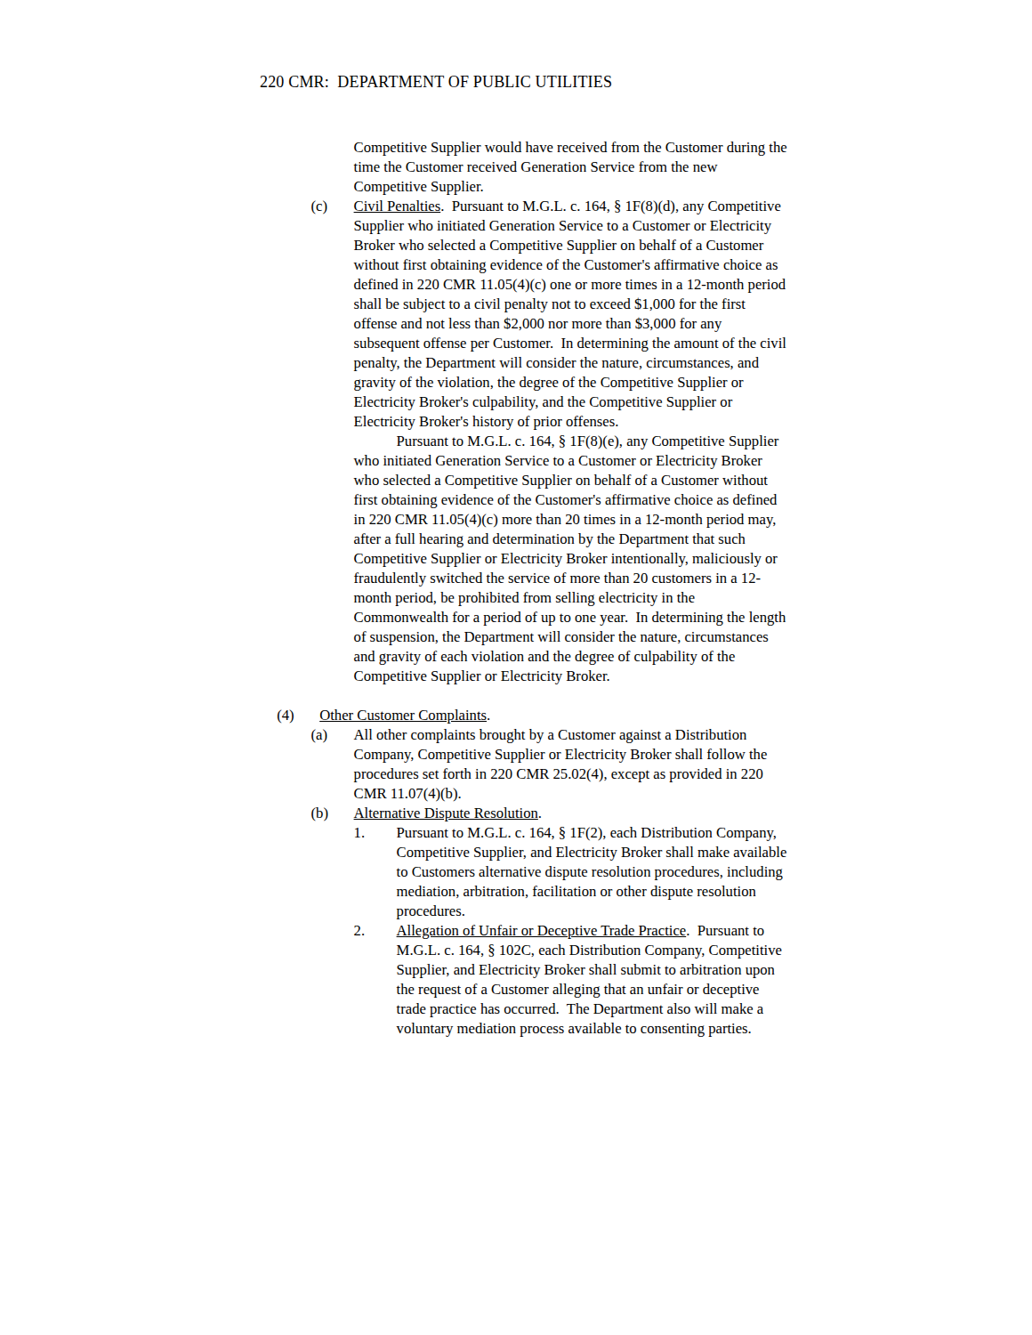220 CMR: DEPARTMENT OF PUBLIC UTILITIES
Competitive Supplier would have received from the Customer during the time the Customer received Generation Service from the new Competitive Supplier.
(c)
Civil Penalties. Pursuant to M.G.L. c. 164, § 1F(8)(d), any Competitive Supplier who initiated Generation Service to a Customer or Electricity Broker who selected a Competitive Supplier on behalf of a Customer without first obtaining evidence of the Customer's affirmative choice as defined in 220 CMR 11.05(4)(c) one or more times in a 12-month period shall be subject to a civil penalty not to exceed $1,000 for the first offense and not less than $2,000 nor more than $3,000 for any subsequent offense per Customer. In determining the amount of the civil penalty, the Department will consider the nature, circumstances, and gravity of the violation, the degree of the Competitive Supplier or Electricity Broker's culpability, and the Competitive Supplier or Electricity Broker's history of prior offenses.
Pursuant to M.G.L. c. 164, § 1F(8)(e), any Competitive Supplier who initiated Generation Service to a Customer or Electricity Broker who selected a Competitive Supplier on behalf of a Customer without first obtaining evidence of the Customer's affirmative choice as defined in 220 CMR 11.05(4)(c) more than 20 times in a 12-month period may, after a full hearing and determination by the Department that such Competitive Supplier or Electricity Broker intentionally, maliciously or fraudulently switched the service of more than 20 customers in a 12-month period, be prohibited from selling electricity in the Commonwealth for a period of up to one year. In determining the length of suspension, the Department will consider the nature, circumstances and gravity of each violation and the degree of culpability of the Competitive Supplier or Electricity Broker.
(4)
Other Customer Complaints.
(a)
All other complaints brought by a Customer against a Distribution Company, Competitive Supplier or Electricity Broker shall follow the procedures set forth in 220 CMR 25.02(4), except as provided in 220 CMR 11.07(4)(b).
(b)
Alternative Dispute Resolution.
1.
Pursuant to M.G.L. c. 164, § 1F(2), each Distribution Company, Competitive Supplier, and Electricity Broker shall make available to Customers alternative dispute resolution procedures, including mediation, arbitration, facilitation or other dispute resolution procedures.
2.
Allegation of Unfair or Deceptive Trade Practice. Pursuant to M.G.L. c. 164, § 102C, each Distribution Company, Competitive Supplier, and Electricity Broker shall submit to arbitration upon the request of a Customer alleging that an unfair or deceptive trade practice has occurred. The Department also will make a voluntary mediation process available to consenting parties.